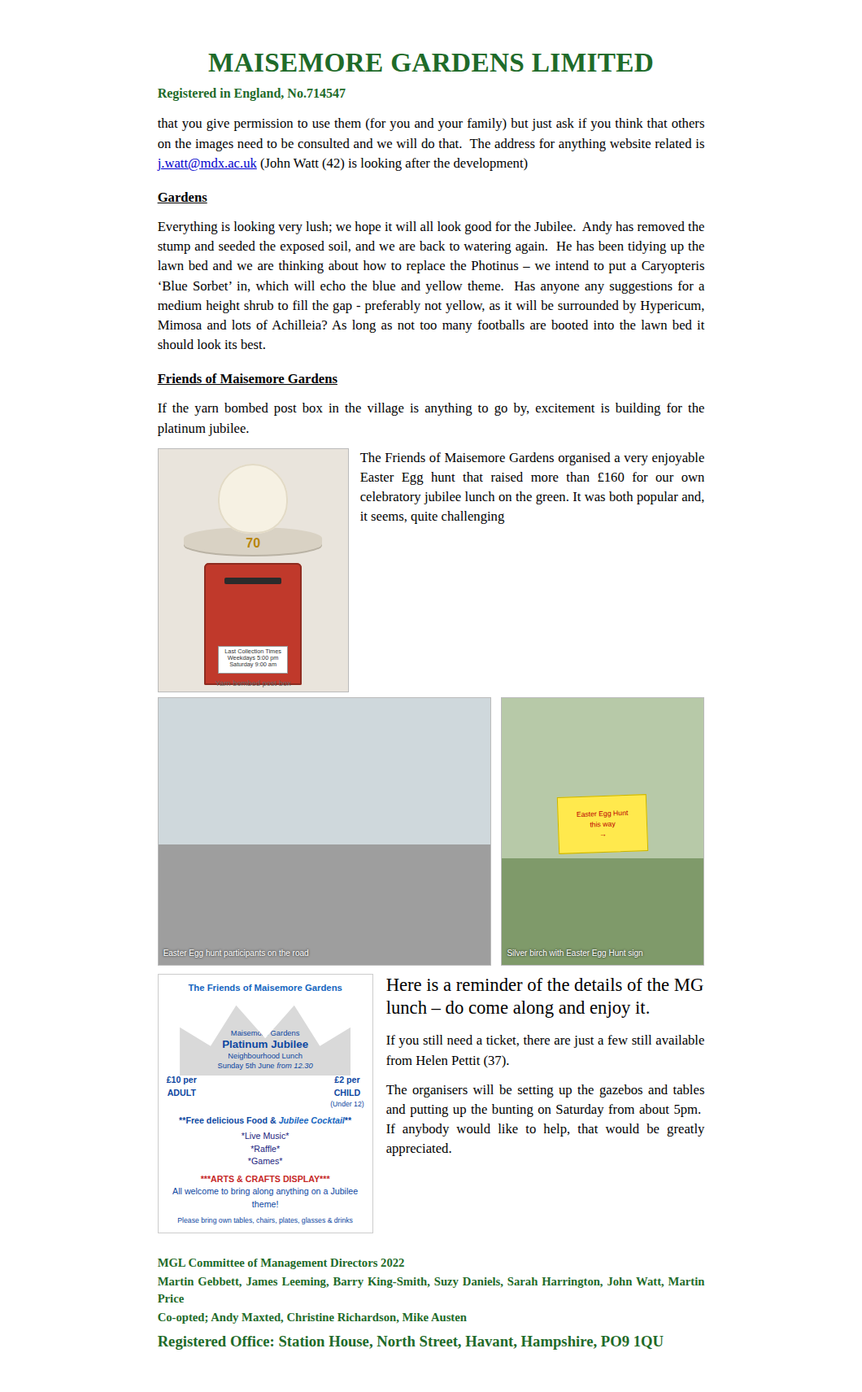MAISEMORE GARDENS LIMITED
Registered in England, No.714547
that you give permission to use them (for you and your family) but just ask if you think that others on the images need to be consulted and we will do that. The address for anything website related is j.watt@mdx.ac.uk (John Watt (42) is looking after the development)
Gardens
Everything is looking very lush; we hope it will all look good for the Jubilee. Andy has removed the stump and seeded the exposed soil, and we are back to watering again. He has been tidying up the lawn bed and we are thinking about how to replace the Photinus – we intend to put a Caryopteris ‘Blue Sorbet’ in, which will echo the blue and yellow theme. Has anyone any suggestions for a medium height shrub to fill the gap - preferably not yellow, as it will be surrounded by Hypericum, Mimosa and lots of Achilleia? As long as not too many footballs are booted into the lawn bed it should look its best.
Friends of Maisemore Gardens
If the yarn bombed post box in the village is anything to go by, excitement is building for the platinum jubilee.
70
Last Collection Times
Weekdays 5:00 pm
Saturday 9:00 am
Yarn bombed post box
The Friends of Maisemore Gardens organised a very enjoyable Easter Egg hunt that raised more than £160 for our own celebratory jubilee lunch on the green. It was both popular and, it seems, quite challenging
Easter Egg Hunt
this way
→
The Friends of Maisemore Gardens
Maisemore Gardens
Platinum Jubilee
Neighbourhood Lunch
Sunday 5th June from 12.30
£10 per
ADULT £2 per
CHILD(Under 12)
**Free delicious Food & Jubilee Cocktail**
*Live Music*
*Raffle*
*Games*
***ARTS & CRAFTS DISPLAY***
All welcome to bring along anything on a Jubilee theme!
Please bring own tables, chairs, plates, glasses & drinks
Here is a reminder of the details of the MG lunch – do come along and enjoy it.
If you still need a ticket, there are just a few still available from Helen Pettit (37).
The organisers will be setting up the gazebos and tables and putting up the bunting on Saturday from about 5pm. If anybody would like to help, that would be greatly appreciated.
MGL Committee of Management Directors 2022
Martin Gebbett, James Leeming, Barry King-Smith, Suzy Daniels, Sarah Harrington, John Watt, Martin Price
Co-opted; Andy Maxted, Christine Richardson, Mike Austen
Registered Office: Station House, North Street, Havant, Hampshire, PO9 1QU